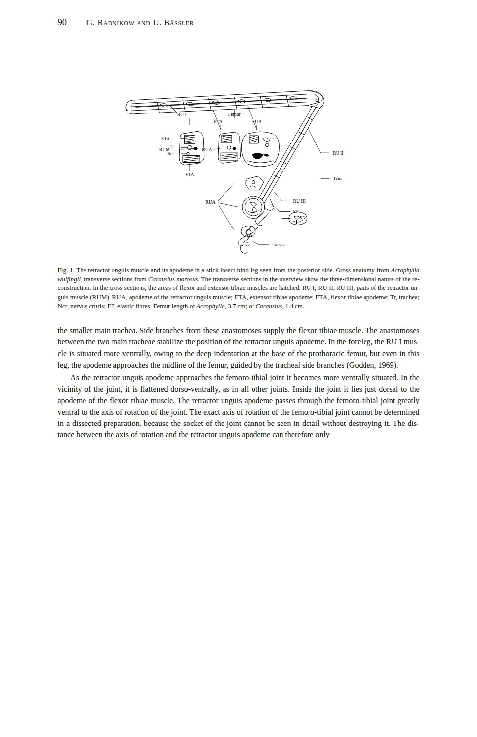90
G. Radnikow and U. Bässler
RU I Femur FTA RUA ETA Tr RUM Ncr FTA RUA RU II Tibia RUA RU III EF Tarsus
Fig. 1. The retractor unguis muscle and its apodeme in a stick insect hind leg seen from the posterior side. Gross anatomy from Acrophylla wulfingii, transverse sections from Carausius morosus. The transverse sections in the overview show the three-dimensional nature of the reconstruction. In the cross sections, the areas of flexor and extensor tibiae muscles are hatched. RU I, RU II, RU III, parts of the retractor unguis muscle (RUM). RUA, apodeme of the retractor unguis muscle; ETA, extensor tibiae apodeme; FTA, flexor tibiae apodeme; Tr, trachea; Ncr, nervus cruris; EF, elastic fibres. Femur length of Acrophylla, 3.7 cm; of Carausius, 1.4 cm.
the smaller main trachea. Side branches from these anastomoses supply the flexor tibiae muscle. The anastomoses between the two main tracheae stabilize the position of the retractor unguis apodeme. In the foreleg, the RU I muscle is situated more ventrally, owing to the deep indentation at the base of the prothoracic femur, but even in this leg, the apodeme approaches the midline of the femur, guided by the tracheal side branches (Godden, 1969).
As the retractor unguis apodeme approaches the femoro-tibial joint it becomes more ventrally situated. In the vicinity of the joint, it is flattened dorso-ventrally, as in all other joints. Inside the joint it lies just dorsal to the apodeme of the flexor tibiae muscle. The retractor unguis apodeme passes through the femoro-tibial joint greatly ventral to the axis of rotation of the joint. The exact axis of rotation of the femoro-tibial joint cannot be determined in a dissected preparation, because the socket of the joint cannot be seen in detail without destroying it. The distance between the axis of rotation and the retractor unguis apodeme can therefore only